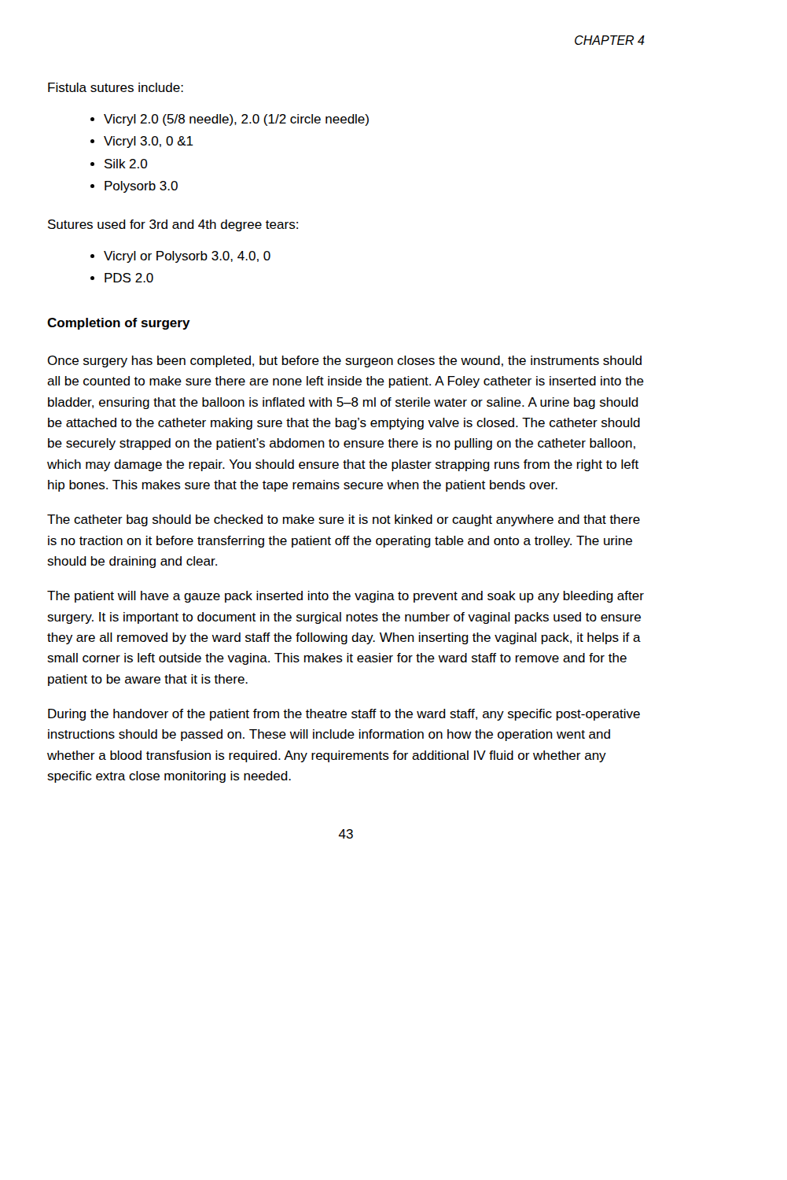CHAPTER 4
Fistula sutures include:
Vicryl 2.0 (5/8 needle), 2.0 (1/2 circle needle)
Vicryl 3.0, 0 &1
Silk 2.0
Polysorb 3.0
Sutures used for 3rd and 4th degree tears:
Vicryl or Polysorb 3.0, 4.0, 0
PDS 2.0
Completion of surgery
Once surgery has been completed, but before the surgeon closes the wound, the instruments should all be counted to make sure there are none left inside the patient. A Foley catheter is inserted into the bladder, ensuring that the balloon is inflated with 5–8 ml of sterile water or saline. A urine bag should be attached to the catheter making sure that the bag’s emptying valve is closed. The catheter should be securely strapped on the patient’s abdomen to ensure there is no pulling on the catheter balloon, which may damage the repair. You should ensure that the plaster strapping runs from the right to left hip bones. This makes sure that the tape remains secure when the patient bends over.
The catheter bag should be checked to make sure it is not kinked or caught anywhere and that there is no traction on it before transferring the patient off the operating table and onto a trolley. The urine should be draining and clear.
The patient will have a gauze pack inserted into the vagina to prevent and soak up any bleeding after surgery. It is important to document in the surgical notes the number of vaginal packs used to ensure they are all removed by the ward staff the following day. When inserting the vaginal pack, it helps if a small corner is left outside the vagina. This makes it easier for the ward staff to remove and for the patient to be aware that it is there.
During the handover of the patient from the theatre staff to the ward staff, any specific post-operative instructions should be passed on. These will include information on how the operation went and whether a blood transfusion is required. Any requirements for additional IV fluid or whether any specific extra close monitoring is needed.
43